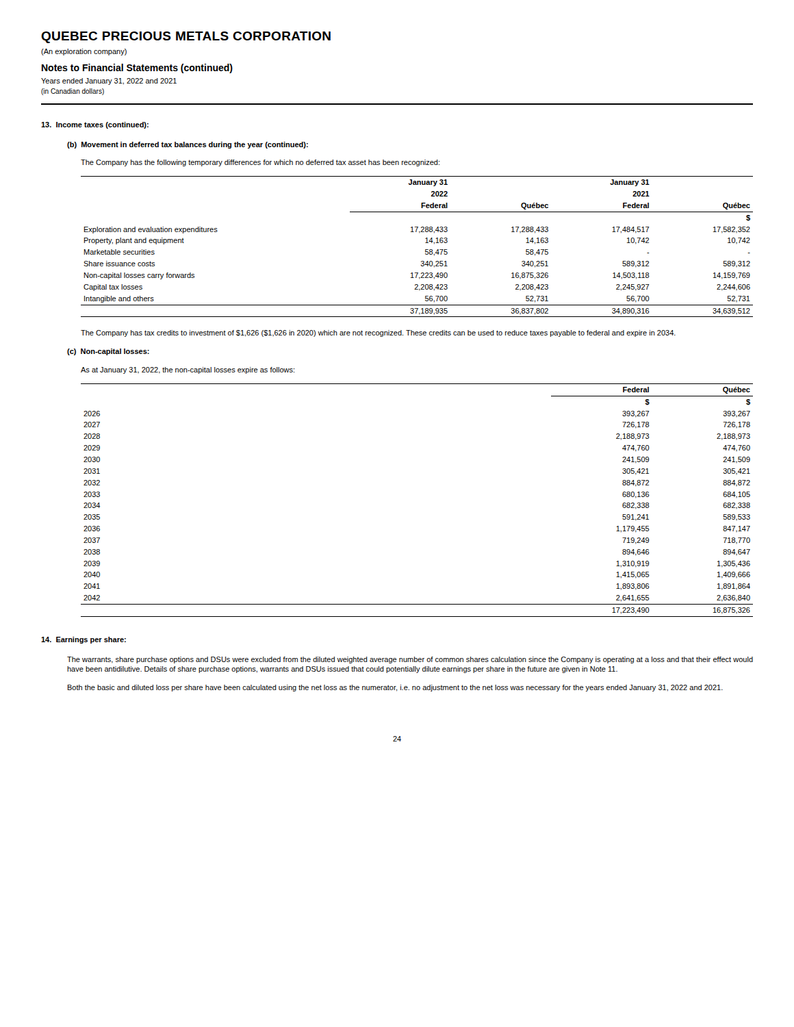QUEBEC PRECIOUS METALS CORPORATION
(An exploration company)
Notes to Financial Statements (continued)
Years ended January 31, 2022 and 2021
(in Canadian dollars)
13. Income taxes (continued):
(b) Movement in deferred tax balances during the year (continued):
The Company has the following temporary differences for which no deferred tax asset has been recognized:
| | January 31 | | January 31 | |
| | 2022 | | 2021 | |
| | Federal | Québec | Federal | Québec |
| | | | | $ |
| Exploration and evaluation expenditures | 17,288,433 | 17,288,433 | 17,484,517 | 17,582,352 |
| Property, plant and equipment | 14,163 | 14,163 | 10,742 | 10,742 |
| Marketable securities | 58,475 | 58,475 | - | - |
| Share issuance costs | 340,251 | 340,251 | 589,312 | 589,312 |
| Non-capital losses carry forwards | 17,223,490 | 16,875,326 | 14,503,118 | 14,159,769 |
| Capital tax losses | 2,208,423 | 2,208,423 | 2,245,927 | 2,244,606 |
| Intangible and others | 56,700 | 52,731 | 56,700 | 52,731 |
| | 37,189,935 | 36,837,802 | 34,890,316 | 34,639,512 |
The Company has tax credits to investment of $1,626 ($1,626 in 2020) which are not recognized. These credits can be used to reduce taxes payable to federal and expire in 2034.
(c) Non-capital losses:
As at January 31, 2022, the non-capital losses expire as follows:
| | Federal | Québec |
| | $ | $ |
| 2026 | 393,267 | 393,267 |
| 2027 | 726,178 | 726,178 |
| 2028 | 2,188,973 | 2,188,973 |
| 2029 | 474,760 | 474,760 |
| 2030 | 241,509 | 241,509 |
| 2031 | 305,421 | 305,421 |
| 2032 | 884,872 | 884,872 |
| 2033 | 680,136 | 684,105 |
| 2034 | 682,338 | 682,338 |
| 2035 | 591,241 | 589,533 |
| 2036 | 1,179,455 | 847,147 |
| 2037 | 719,249 | 718,770 |
| 2038 | 894,646 | 894,647 |
| 2039 | 1,310,919 | 1,305,436 |
| 2040 | 1,415,065 | 1,409,666 |
| 2041 | 1,893,806 | 1,891,864 |
| 2042 | 2,641,655 | 2,636,840 |
| | 17,223,490 | 16,875,326 |
14. Earnings per share:
The warrants, share purchase options and DSUs were excluded from the diluted weighted average number of common shares calculation since the Company is operating at a loss and that their effect would have been antidilutive. Details of share purchase options, warrants and DSUs issued that could potentially dilute earnings per share in the future are given in Note 11.
Both the basic and diluted loss per share have been calculated using the net loss as the numerator, i.e. no adjustment to the net loss was necessary for the years ended January 31, 2022 and 2021.
24